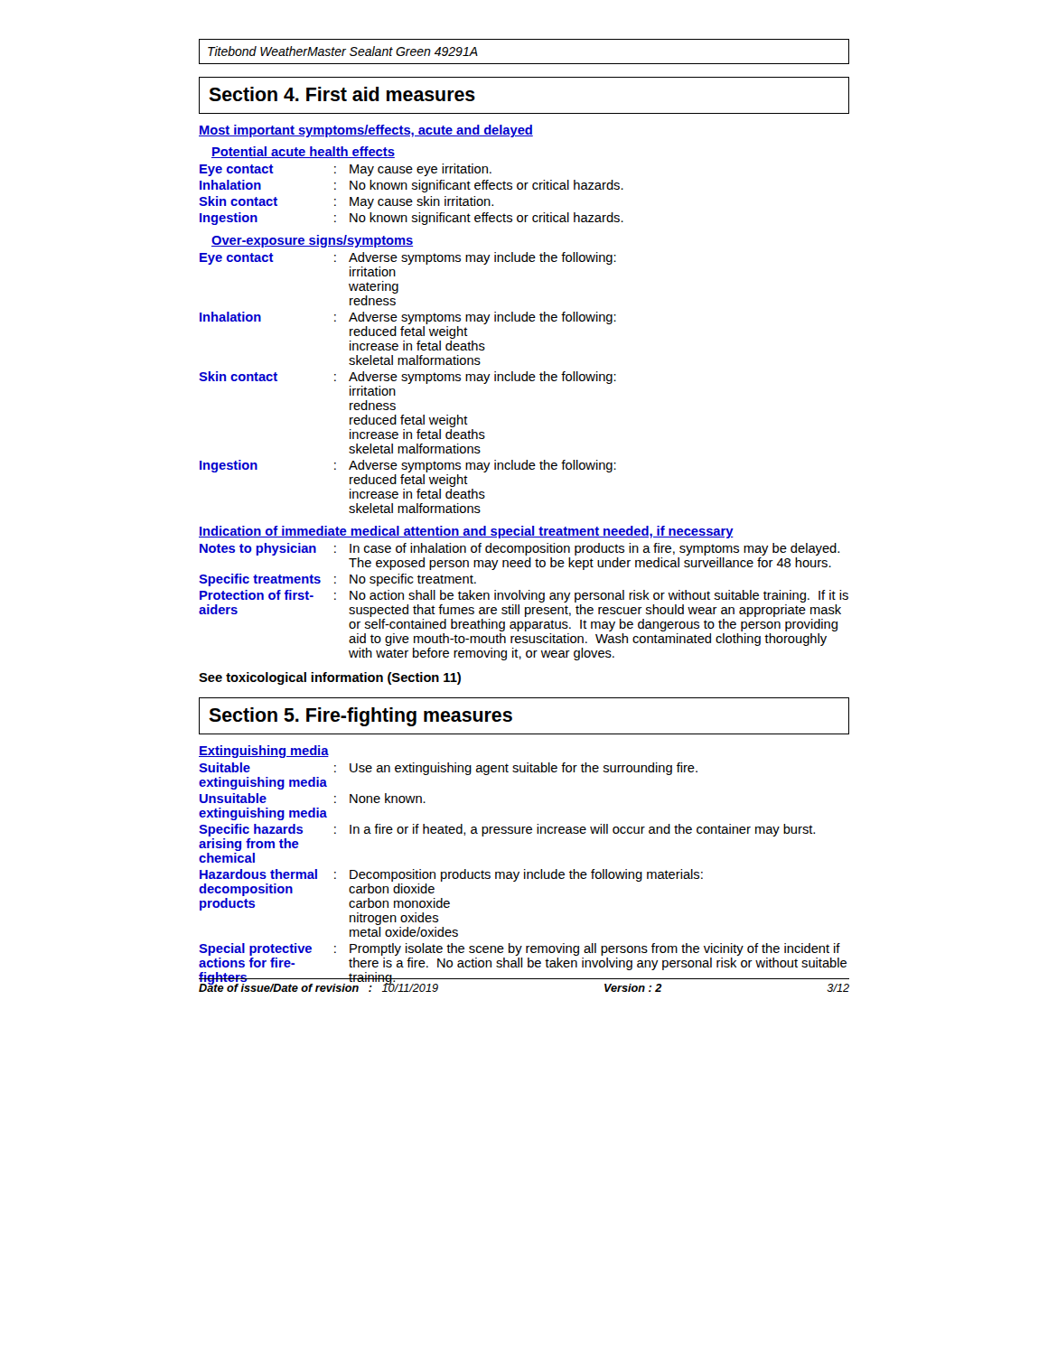Titebond WeatherMaster Sealant Green 49291A
Section 4. First aid measures
Most important symptoms/effects, acute and delayed
Potential acute health effects
| Eye contact | : | May cause eye irritation. |
| Inhalation | : | No known significant effects or critical hazards. |
| Skin contact | : | May cause skin irritation. |
| Ingestion | : | No known significant effects or critical hazards. |
Over-exposure signs/symptoms
| Eye contact | : | Adverse symptoms may include the following: irritation watering redness |
| Inhalation | : | Adverse symptoms may include the following: reduced fetal weight increase in fetal deaths skeletal malformations |
| Skin contact | : | Adverse symptoms may include the following: irritation redness reduced fetal weight increase in fetal deaths skeletal malformations |
| Ingestion | : | Adverse symptoms may include the following: reduced fetal weight increase in fetal deaths skeletal malformations |
Indication of immediate medical attention and special treatment needed, if necessary
| Notes to physician | : | In case of inhalation of decomposition products in a fire, symptoms may be delayed. The exposed person may need to be kept under medical surveillance for 48 hours. |
| Specific treatments | : | No specific treatment. |
| Protection of first-aiders | : | No action shall be taken involving any personal risk or without suitable training. If it is suspected that fumes are still present, the rescuer should wear an appropriate mask or self-contained breathing apparatus. It may be dangerous to the person providing aid to give mouth-to-mouth resuscitation. Wash contaminated clothing thoroughly with water before removing it, or wear gloves. |
See toxicological information (Section 11)
Section 5. Fire-fighting measures
Extinguishing media
| Suitable extinguishing media | : | Use an extinguishing agent suitable for the surrounding fire. |
| Unsuitable extinguishing media | : | None known. |
| Specific hazards arising from the chemical | : | In a fire or if heated, a pressure increase will occur and the container may burst. |
| Hazardous thermal decomposition products | : | Decomposition products may include the following materials: carbon dioxide carbon monoxide nitrogen oxides metal oxide/oxides |
| Special protective actions for fire-fighters | : | Promptly isolate the scene by removing all persons from the vicinity of the incident if there is a fire. No action shall be taken involving any personal risk or without suitable training. |
Date of issue/Date of revision : 10/11/2019
Version : 2
3/12